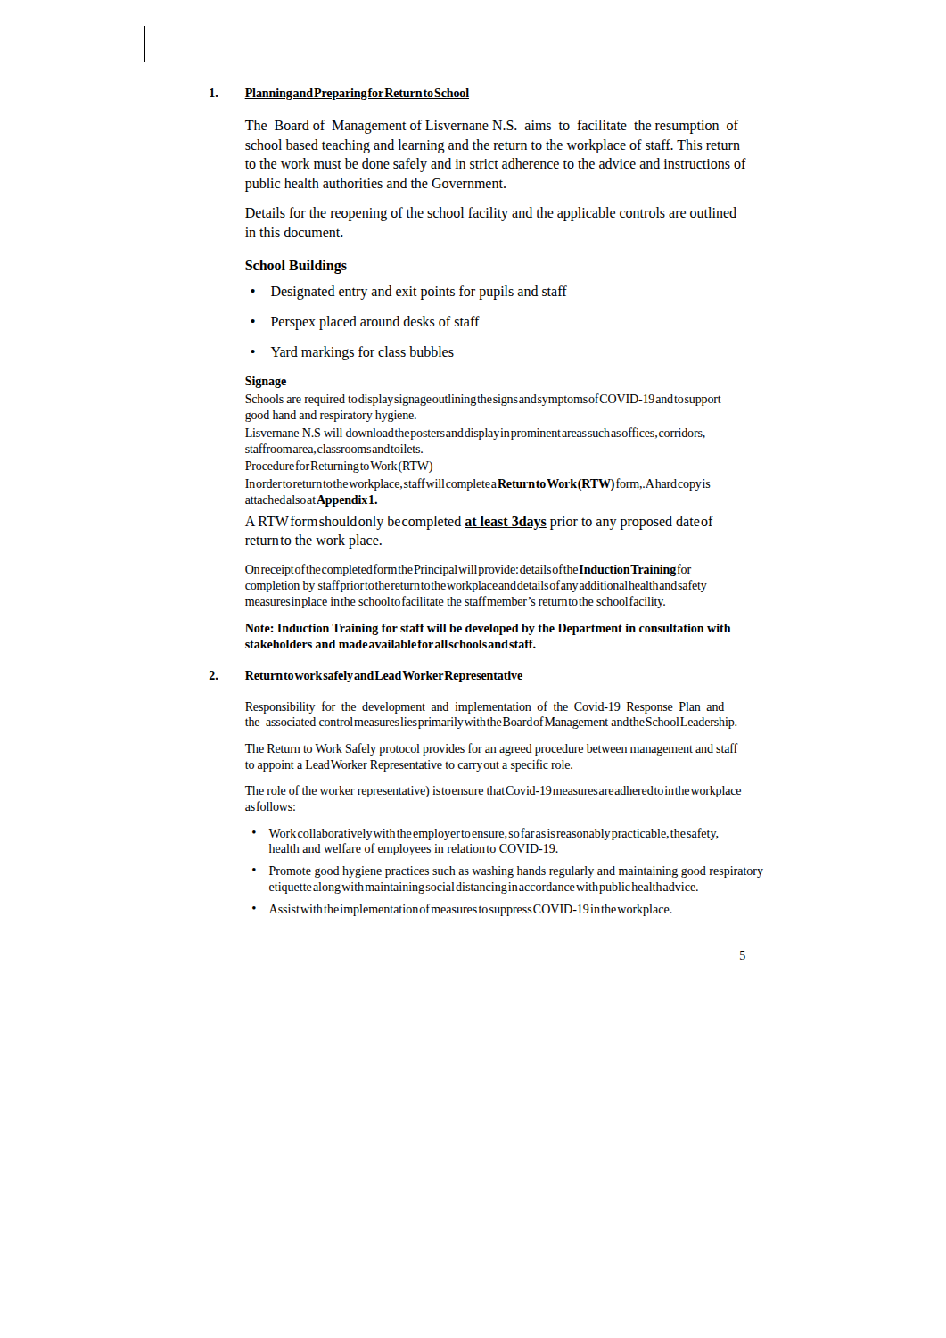Planning and Preparing for Return to School
The Board of Management of Lisvernane N.S. aims to facilitate the resumption of school based teaching and learning and the return to the workplace of staff. This return to the work must be done safely and in strict adherence to the advice and instructions of public health authorities and the Government.
Details for the reopening of the school facility and the applicable controls are outlined in this document.
School Buildings
Designated entry and exit points for pupils and staff
Perspex placed around desks of staff
Yard markings for class bubbles
Signage
Schools are required to display signage outlining the signs and symptoms of COVID-19 and to support good hand and respiratory hygiene.
Lisvernane N.S will download the posters and display in prominent areas such as offices, corridors, staffroom area, classrooms and toilets.
Procedure for Returning to Work (RTW)
In order to return to the workplace, staff will complete a Return to Work (RTW) form,.A hard copy is attached also at Appendix 1.
A RTW form should only be completed at least 3days prior to any proposed date of return to the work place.
On receipt of the completed form the Principal will provide: details of the Induction Training for completion by staff prior to the return to the workplace and details of any additional health and safety measures in place in the school to facilitate the staff member’s return to the school facility.
Note: Induction Training for staff will be developed by the Department in consultation with stakeholders and made available for all schools and staff.
Return to work safely and Lead Worker Representative
Responsibility for the development and implementation of the Covid-19 Response Plan and the associated control measures lies primarily with the Board of Management and the School Leadership.
The Return to Work Safely protocol provides for an agreed procedure between management and staff to appoint a Lead Worker Representative to carry out a specific role.
The role of the worker representative) is to ensure that Covid-19 measures are adhered to in the workplace as follows:
Work collaboratively with the employer to ensure, so far as is reasonably practicable, the safety, health and welfare of employees in relation to COVID-19.
Promote good hygiene practices such as washing hands regularly and maintaining good respiratory etiquette along with maintaining social distancing in accordance with public health advice.
Assist with the implementation of measures to suppress COVID-19 in the workplace.
5